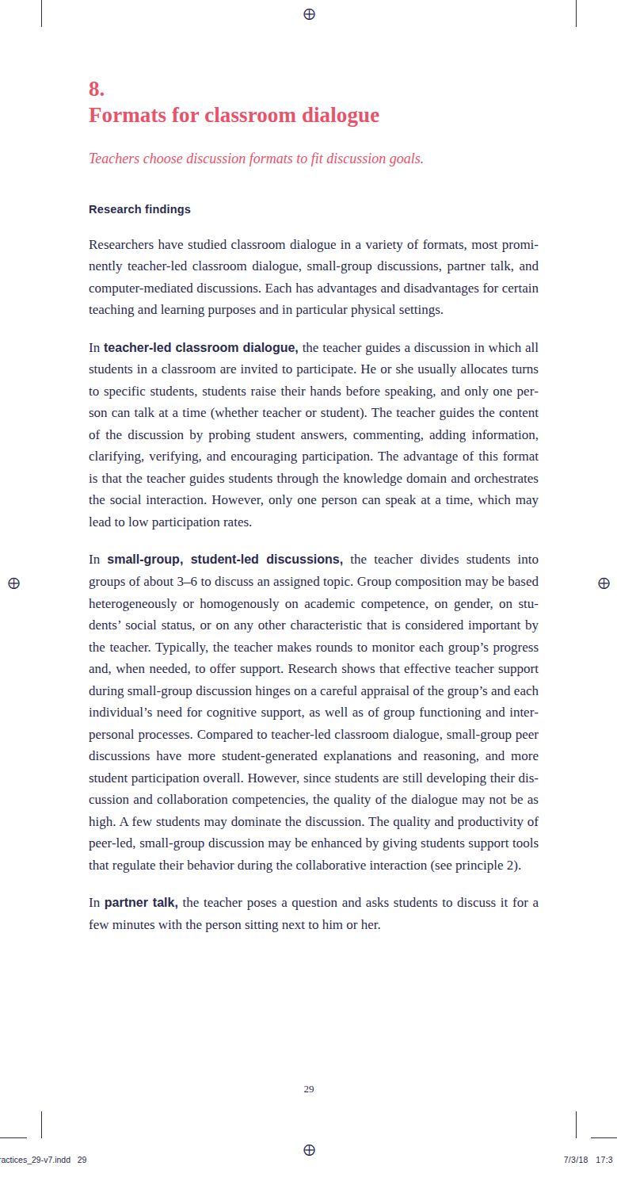⨁ ⨁ ⨁ ⨁
8. Formats for classroom dialogue
Teachers choose discussion formats to fit discussion goals.
Research findings
Researchers have studied classroom dialogue in a variety of formats, most prominently teacher-led classroom dialogue, small-group discussions, partner talk, and computer-mediated discussions. Each has advantages and disadvantages for certain teaching and learning purposes and in particular physical settings.
In teacher-led classroom dialogue, the teacher guides a discussion in which all students in a classroom are invited to participate. He or she usually allocates turns to specific students, students raise their hands before speaking, and only one person can talk at a time (whether teacher or student). The teacher guides the content of the discussion by probing student answers, commenting, adding information, clarifying, verifying, and encouraging participation. The advantage of this format is that the teacher guides students through the knowledge domain and orchestrates the social interaction. However, only one person can speak at a time, which may lead to low participation rates.
In small-group, student-led discussions, the teacher divides students into groups of about 3–6 to discuss an assigned topic. Group composition may be based heterogeneously or homogenously on academic competence, on gender, on students’ social status, or on any other characteristic that is considered important by the teacher. Typically, the teacher makes rounds to monitor each group’s progress and, when needed, to offer support. Research shows that effective teacher support during small-group discussion hinges on a careful appraisal of the group’s and each individual’s need for cognitive support, as well as of group functioning and interpersonal processes. Compared to teacher-led classroom dialogue, small-group peer discussions have more student-generated explanations and reasoning, and more student participation overall. However, since students are still developing their discussion and collaboration competencies, the quality of the dialogue may not be as high. A few students may dominate the discussion. The quality and productivity of peer-led, small-group discussion may be enhanced by giving students support tools that regulate their behavior during the collaborative interaction (see principle 2).
In partner talk, the teacher poses a question and asks students to discuss it for a few minutes with the person sitting next to him or her.
29
ucational Practices_29-v7.indd 29 7/3/18 17:3